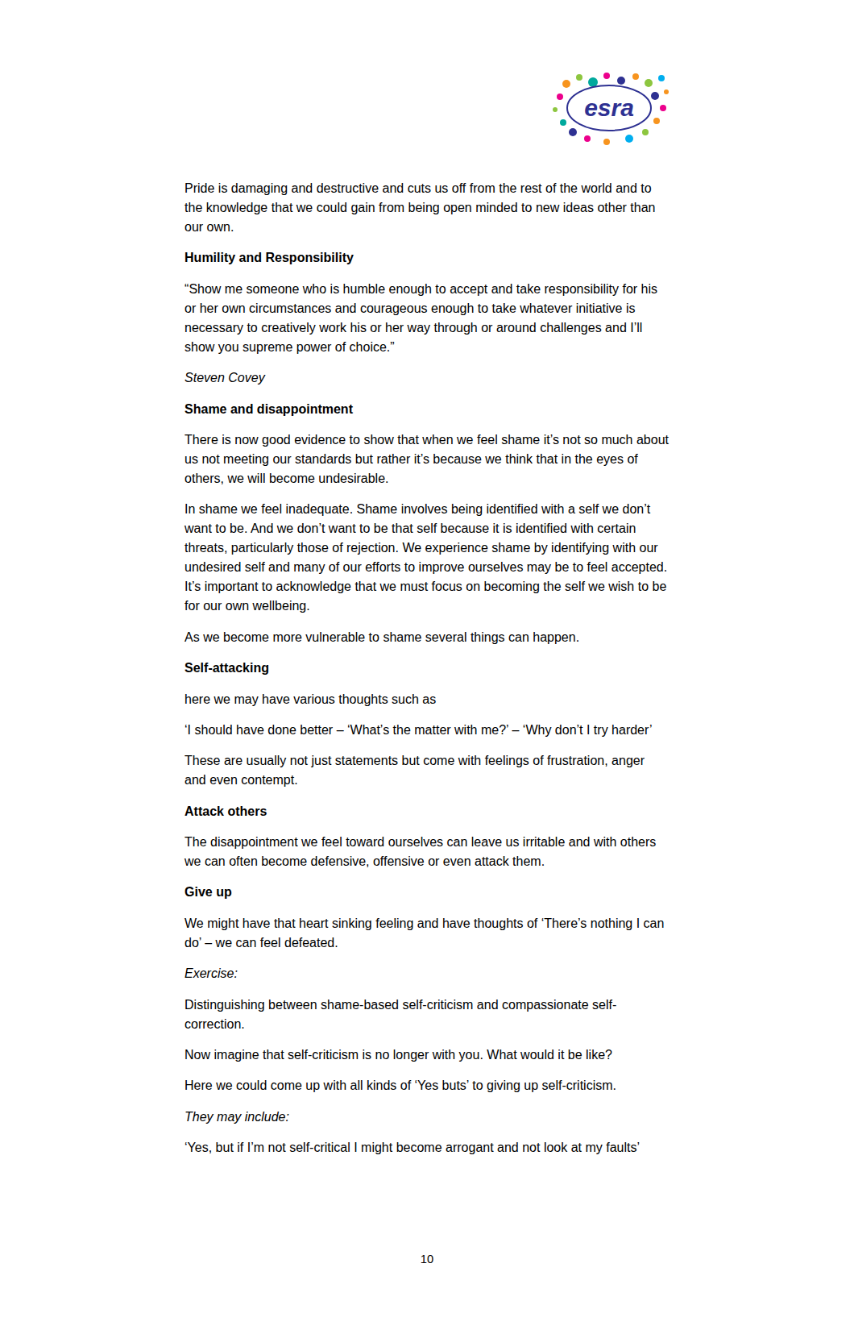esra
Pride is damaging and destructive and cuts us off from the rest of the world and to the knowledge that we could gain from being open minded to new ideas other than our own.
Humility and Responsibility
“Show me someone who is humble enough to accept and take responsibility for his or her own circumstances and courageous enough to take whatever initiative is necessary to creatively work his or her way through or around challenges and I’ll show you supreme power of choice.”
Steven Covey
Shame and disappointment
There is now good evidence to show that when we feel shame it’s not so much about us not meeting our standards but rather it’s because we think that in the eyes of others, we will become undesirable.
In shame we feel inadequate. Shame involves being identified with a self we don’t want to be. And we don’t want to be that self because it is identified with certain threats, particularly those of rejection. We experience shame by identifying with our undesired self and many of our efforts to improve ourselves may be to feel accepted. It’s important to acknowledge that we must focus on becoming the self we wish to be for our own wellbeing.
As we become more vulnerable to shame several things can happen.
Self-attacking
here we may have various thoughts such as
‘I should have done better – ‘What’s the matter with me?’ – ‘Why don’t I try harder’
These are usually not just statements but come with feelings of frustration, anger and even contempt.
Attack others
The disappointment we feel toward ourselves can leave us irritable and with others we can often become defensive, offensive or even attack them.
Give up
We might have that heart sinking feeling and have thoughts of ‘There’s nothing I can do’ – we can feel defeated.
Exercise:
Distinguishing between shame-based self-criticism and compassionate self-correction.
Now imagine that self-criticism is no longer with you. What would it be like?
Here we could come up with all kinds of ‘Yes buts’ to giving up self-criticism.
They may include:
‘Yes, but if I’m not self-critical I might become arrogant and not look at my faults’
10